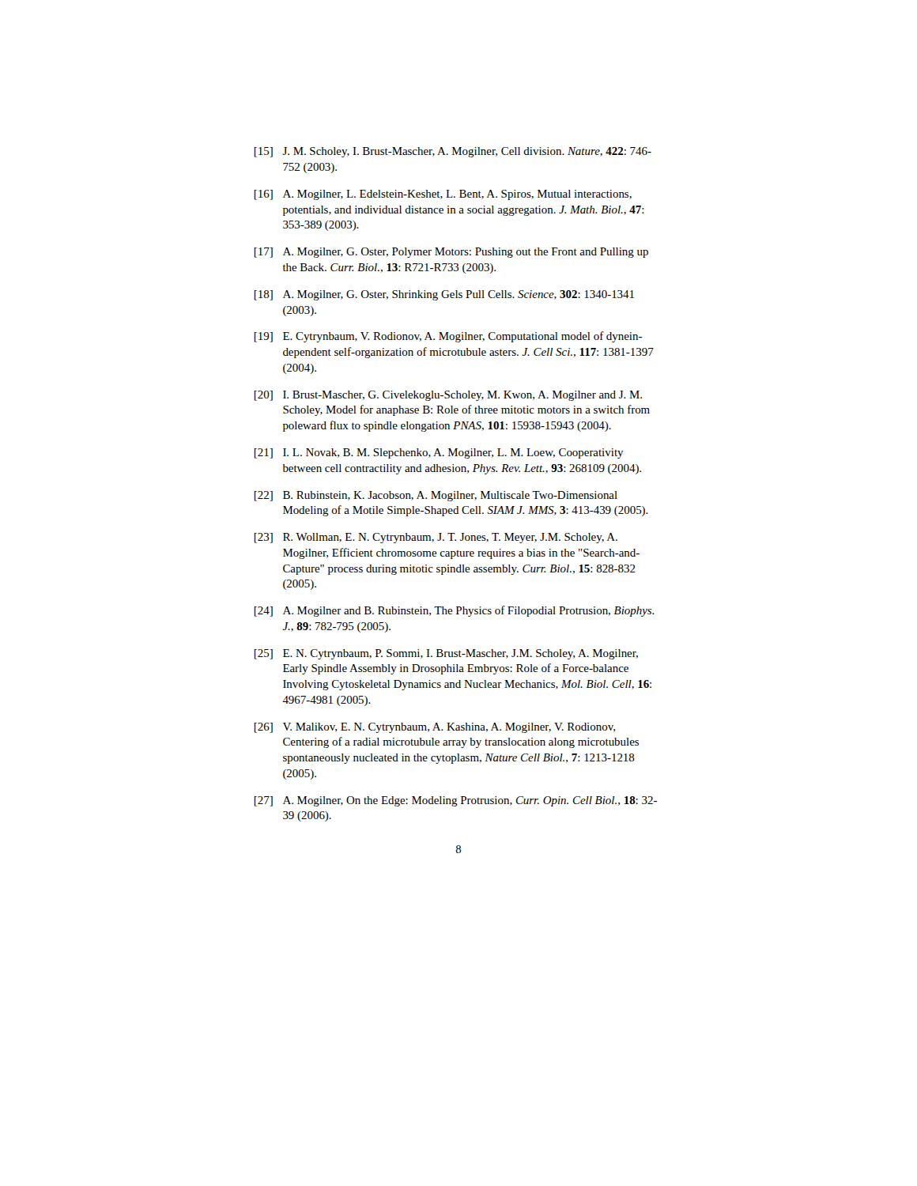[15] J. M. Scholey, I. Brust-Mascher, A. Mogilner, Cell division. Nature, 422: 746-752 (2003).
[16] A. Mogilner, L. Edelstein-Keshet, L. Bent, A. Spiros, Mutual interactions, potentials, and individual distance in a social aggregation. J. Math. Biol., 47: 353-389 (2003).
[17] A. Mogilner, G. Oster, Polymer Motors: Pushing out the Front and Pulling up the Back. Curr. Biol., 13: R721-R733 (2003).
[18] A. Mogilner, G. Oster, Shrinking Gels Pull Cells. Science, 302: 1340-1341 (2003).
[19] E. Cytrynbaum, V. Rodionov, A. Mogilner, Computational model of dynein-dependent self-organization of microtubule asters. J. Cell Sci., 117: 1381-1397 (2004).
[20] I. Brust-Mascher, G. Civelekoglu-Scholey, M. Kwon, A. Mogilner and J. M. Scholey, Model for anaphase B: Role of three mitotic motors in a switch from poleward flux to spindle elongation PNAS, 101: 15938-15943 (2004).
[21] I. L. Novak, B. M. Slepchenko, A. Mogilner, L. M. Loew, Cooperativity between cell contractility and adhesion, Phys. Rev. Lett., 93: 268109 (2004).
[22] B. Rubinstein, K. Jacobson, A. Mogilner, Multiscale Two-Dimensional Modeling of a Motile Simple-Shaped Cell. SIAM J. MMS, 3: 413-439 (2005).
[23] R. Wollman, E. N. Cytrynbaum, J. T. Jones, T. Meyer, J.M. Scholey, A. Mogilner, Efficient chromosome capture requires a bias in the "Search-and-Capture" process during mitotic spindle assembly. Curr. Biol., 15: 828-832 (2005).
[24] A. Mogilner and B. Rubinstein, The Physics of Filopodial Protrusion, Biophys. J., 89: 782-795 (2005).
[25] E. N. Cytrynbaum, P. Sommi, I. Brust-Mascher, J.M. Scholey, A. Mogilner, Early Spindle Assembly in Drosophila Embryos: Role of a Force-balance Involving Cytoskeletal Dynamics and Nuclear Mechanics, Mol. Biol. Cell, 16: 4967-4981 (2005).
[26] V. Malikov, E. N. Cytrynbaum, A. Kashina, A. Mogilner, V. Rodionov, Centering of a radial microtubule array by translocation along microtubules spontaneously nucleated in the cytoplasm, Nature Cell Biol., 7: 1213-1218 (2005).
[27] A. Mogilner, On the Edge: Modeling Protrusion, Curr. Opin. Cell Biol., 18: 32-39 (2006).
8